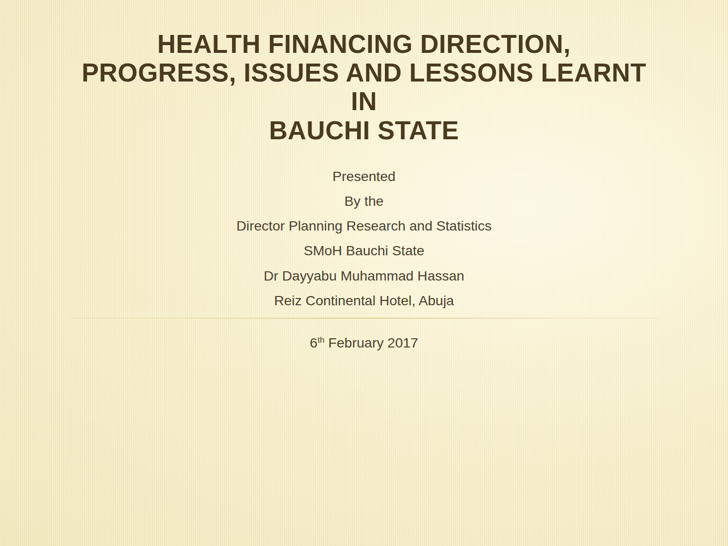Health Financing Direction,
Progress, Issues and Lessons Learnt
in
Bauchi State
Presented
By the
Director Planning Research and Statistics
SMoH Bauchi State
Dr Dayyabu Muhammad Hassan
Reiz Continental Hotel, Abuja
6th February 2017